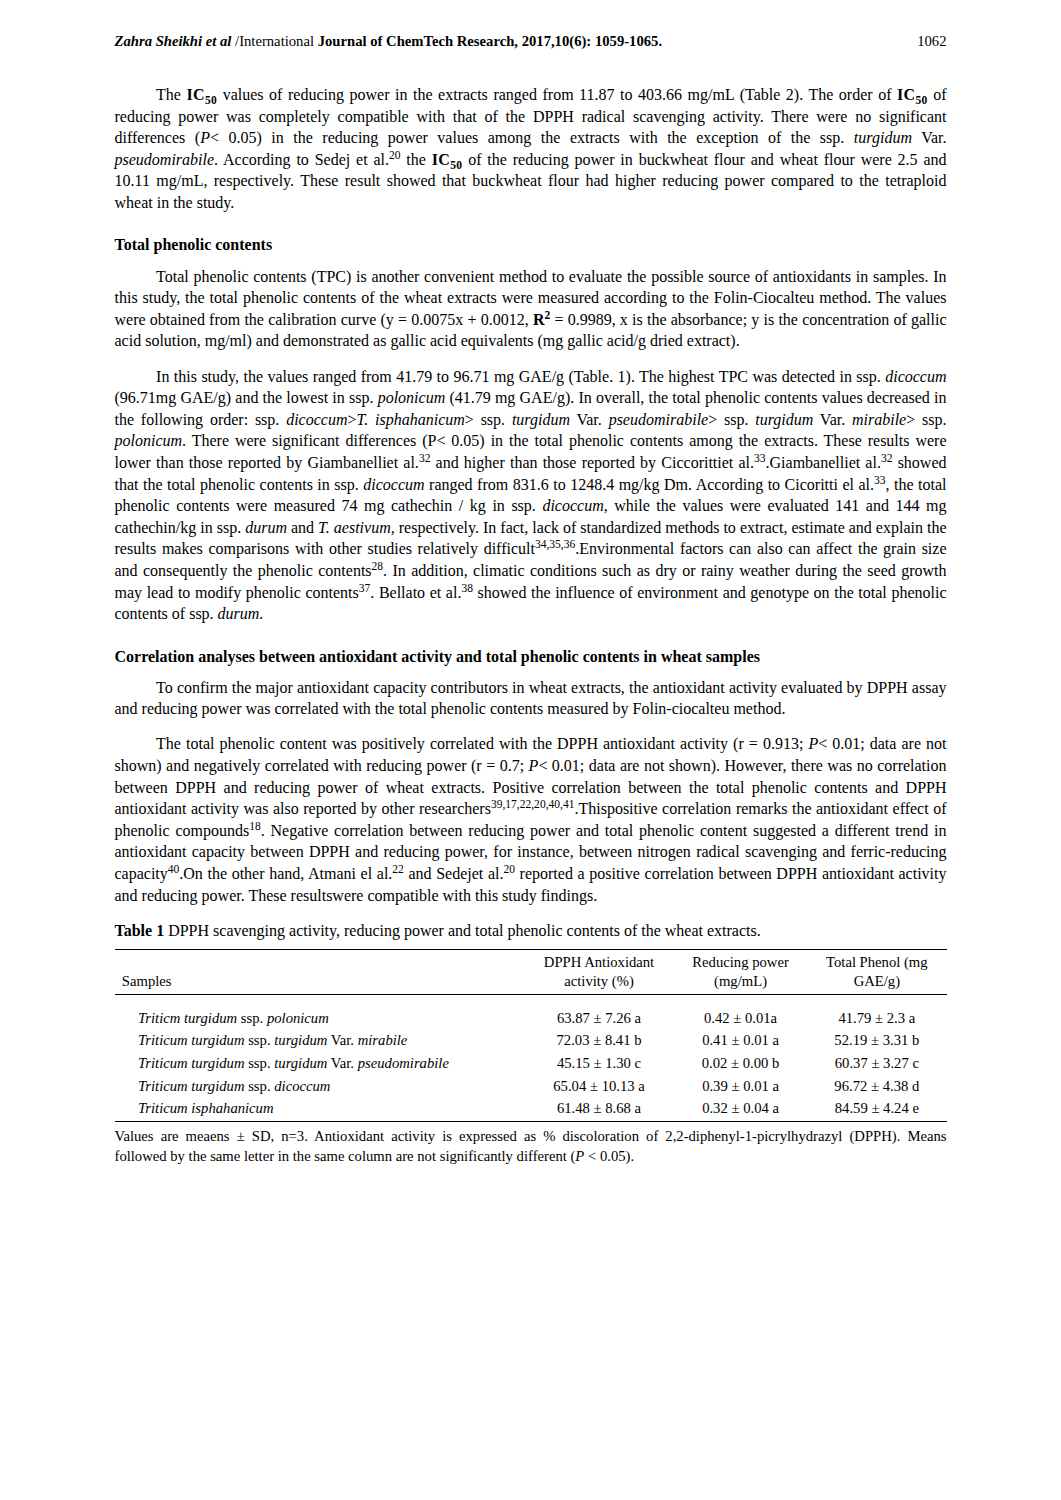Zahra Sheikhi et al /International Journal of ChemTech Research, 2017,10(6): 1059-1065. 1062
The IC50 values of reducing power in the extracts ranged from 11.87 to 403.66 mg/mL (Table 2). The order of IC50 of reducing power was completely compatible with that of the DPPH radical scavenging activity. There were no significant differences (P< 0.05) in the reducing power values among the extracts with the exception of the ssp. turgidum Var. pseudomirabile. According to Sedej et al.20 the IC50 of the reducing power in buckwheat flour and wheat flour were 2.5 and 10.11 mg/mL, respectively. These result showed that buckwheat flour had higher reducing power compared to the tetraploid wheat in the study.
Total phenolic contents
Total phenolic contents (TPC) is another convenient method to evaluate the possible source of antioxidants in samples. In this study, the total phenolic contents of the wheat extracts were measured according to the Folin-Ciocalteu method. The values were obtained from the calibration curve (y = 0.0075x + 0.0012, R2 = 0.9989, x is the absorbance; y is the concentration of gallic acid solution, mg/ml) and demonstrated as gallic acid equivalents (mg gallic acid/g dried extract).
In this study, the values ranged from 41.79 to 96.71 mg GAE/g (Table. 1). The highest TPC was detected in ssp. dicoccum (96.71mg GAE/g) and the lowest in ssp. polonicum (41.79 mg GAE/g). In overall, the total phenolic contents values decreased in the following order: ssp. dicoccum>T. isphahanicum> ssp. turgidum Var. pseudomirabile> ssp. turgidum Var. mirabile> ssp. polonicum. There were significant differences (P< 0.05) in the total phenolic contents among the extracts. These results were lower than those reported by Giambanelliet al.32 and higher than those reported by Ciccorittiet al.33.Giambanelliet al.32 showed that the total phenolic contents in ssp. dicoccum ranged from 831.6 to 1248.4 mg/kg Dm. According to Cicoritti el al.33, the total phenolic contents were measured 74 mg cathechin / kg in ssp. dicoccum, while the values were evaluated 141 and 144 mg cathechin/kg in ssp. durum and T. aestivum, respectively. In fact, lack of standardized methods to extract, estimate and explain the results makes comparisons with other studies relatively difficult34,35,36.Environmental factors can also can affect the grain size and consequently the phenolic contents28. In addition, climatic conditions such as dry or rainy weather during the seed growth may lead to modify phenolic contents37. Bellato et al.38 showed the influence of environment and genotype on the total phenolic contents of ssp. durum.
Correlation analyses between antioxidant activity and total phenolic contents in wheat samples
To confirm the major antioxidant capacity contributors in wheat extracts, the antioxidant activity evaluated by DPPH assay and reducing power was correlated with the total phenolic contents measured by Folin-ciocalteu method.
The total phenolic content was positively correlated with the DPPH antioxidant activity (r = 0.913; P< 0.01; data are not shown) and negatively correlated with reducing power (r = 0.7; P< 0.01; data are not shown). However, there was no correlation between DPPH and reducing power of wheat extracts. Positive correlation between the total phenolic contents and DPPH antioxidant activity was also reported by other researchers39,17,22,20,40,41.Thispositive correlation remarks the antioxidant effect of phenolic compounds18. Negative correlation between reducing power and total phenolic content suggested a different trend in antioxidant capacity between DPPH and reducing power, for instance, between nitrogen radical scavenging and ferric-reducing capacity40.On the other hand, Atmani el al.22 and Sedejet al.20 reported a positive correlation between DPPH antioxidant activity and reducing power. These resultswere compatible with this study findings.
Table 1 DPPH scavenging activity, reducing power and total phenolic contents of the wheat extracts.
| Samples | DPPH Antioxidant activity (%) | Reducing power (mg/mL) | Total Phenol (mg GAE/g) |
| --- | --- | --- | --- |
| Triticm turgidum ssp. polonicum | 63.87 ± 7.26 a | 0.42 ± 0.01a | 41.79 ± 2.3 a |
| Triticum turgidum ssp. turgidum Var. mirabile | 72.03 ± 8.41 b | 0.41 ± 0.01 a | 52.19 ± 3.31 b |
| Triticum turgidum ssp. turgidum Var. pseudomirabile | 45.15 ± 1.30 c | 0.02 ± 0.00 b | 60.37 ± 3.27 c |
| Triticum turgidum ssp. dicoccum | 65.04 ± 10.13 a | 0.39 ± 0.01 a | 96.72 ± 4.38 d |
| Triticum isphahanicum | 61.48 ± 8.68 a | 0.32 ± 0.04 a | 84.59 ± 4.24 e |
Values are meaens ± SD, n=3. Antioxidant activity is expressed as % discoloration of 2,2-diphenyl-1-picrylhydrazyl (DPPH). Means followed by the same letter in the same column are not significantly different (P < 0.05).